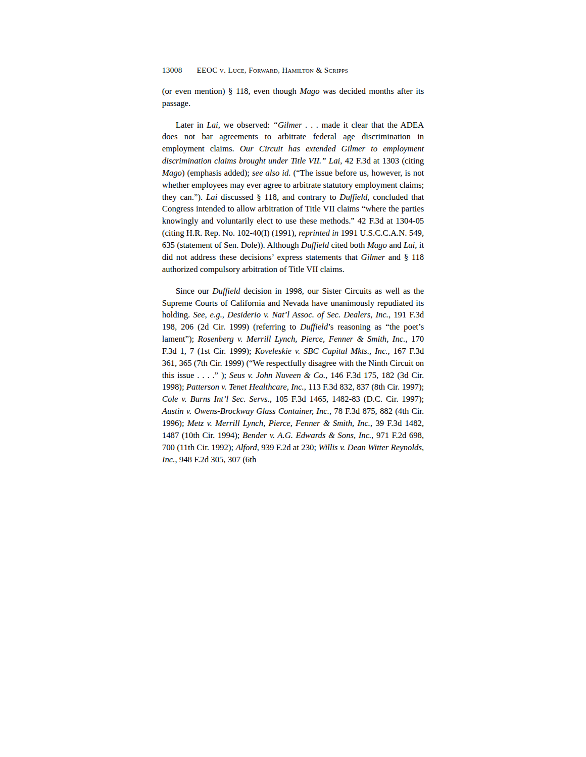13008 EEOC v. Luce, Forward, Hamilton & Scripps
(or even mention) § 118, even though Mago was decided months after its passage.
Later in Lai, we observed: “Gilmer . . . made it clear that the ADEA does not bar agreements to arbitrate federal age discrimination in employment claims. Our Circuit has extended Gilmer to employment discrimination claims brought under Title VII.” Lai, 42 F.3d at 1303 (citing Mago) (emphasis added); see also id. (“The issue before us, however, is not whether employees may ever agree to arbitrate statutory employment claims; they can.”). Lai discussed § 118, and contrary to Duffield, concluded that Congress intended to allow arbitration of Title VII claims “where the parties knowingly and voluntarily elect to use these methods.” 42 F.3d at 1304-05 (citing H.R. Rep. No. 102-40(I) (1991), reprinted in 1991 U.S.C.C.A.N. 549, 635 (statement of Sen. Dole)). Although Duffield cited both Mago and Lai, it did not address these decisions’ express statements that Gilmer and § 118 authorized compulsory arbitration of Title VII claims.
Since our Duffield decision in 1998, our Sister Circuits as well as the Supreme Courts of California and Nevada have unanimously repudiated its holding. See, e.g., Desiderio v. Nat’l Assoc. of Sec. Dealers, Inc., 191 F.3d 198, 206 (2d Cir. 1999) (referring to Duffield’s reasoning as “the poet’s lament”); Rosenberg v. Merrill Lynch, Pierce, Fenner & Smith, Inc., 170 F.3d 1, 7 (1st Cir. 1999); Koveleskie v. SBC Capital Mkts., Inc., 167 F.3d 361, 365 (7th Cir. 1999) (“We respectfully disagree with the Ninth Circuit on this issue . . . .” ); Seus v. John Nuveen & Co., 146 F.3d 175, 182 (3d Cir. 1998); Patterson v. Tenet Healthcare, Inc., 113 F.3d 832, 837 (8th Cir. 1997); Cole v. Burns Int’l Sec. Servs., 105 F.3d 1465, 1482-83 (D.C. Cir. 1997); Austin v. Owens-Brockway Glass Container, Inc., 78 F.3d 875, 882 (4th Cir. 1996); Metz v. Merrill Lynch, Pierce, Fenner & Smith, Inc., 39 F.3d 1482, 1487 (10th Cir. 1994); Bender v. A.G. Edwards & Sons, Inc., 971 F.2d 698, 700 (11th Cir. 1992); Alford, 939 F.2d at 230; Willis v. Dean Witter Reynolds, Inc., 948 F.2d 305, 307 (6th